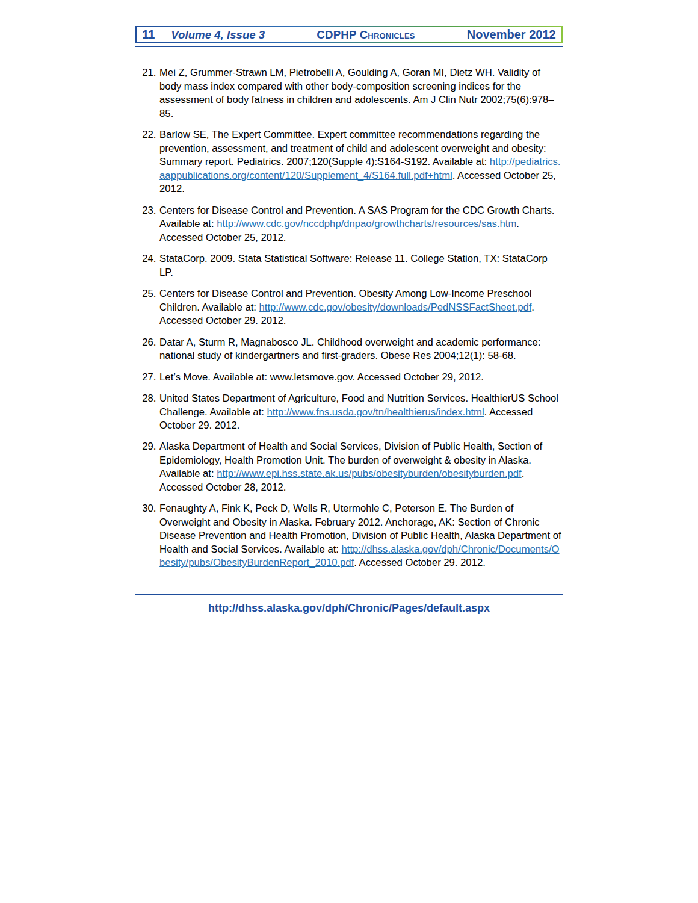11 Volume 4, Issue 3 CDPHP Chronicles November 2012
Mei Z, Grummer-Strawn LM, Pietrobelli A, Goulding A, Goran MI, Dietz WH. Validity of body mass index compared with other body-composition screening indices for the assessment of body fatness in children and adolescents. Am J Clin Nutr 2002;75(6):978–85.
Barlow SE, The Expert Committee. Expert committee recommendations regarding the prevention, assessment, and treatment of child and adolescent overweight and obesity: Summary report. Pediatrics. 2007;120(Supple 4):S164-S192. Available at: http://pediatrics.aappublications.org/content/120/Supplement_4/S164.full.pdf+html. Accessed October 25, 2012.
Centers for Disease Control and Prevention. A SAS Program for the CDC Growth Charts. Available at: http://www.cdc.gov/nccdphp/dnpao/growthcharts/resources/sas.htm. Accessed October 25, 2012.
StataCorp. 2009. Stata Statistical Software: Release 11. College Station, TX: StataCorp LP.
Centers for Disease Control and Prevention. Obesity Among Low-Income Preschool Children. Available at: http://www.cdc.gov/obesity/downloads/PedNSSFactSheet.pdf. Accessed October 29. 2012.
Datar A, Sturm R, Magnabosco JL. Childhood overweight and academic performance: national study of kindergartners and first-graders. Obese Res 2004;12(1): 58-68.
Let’s Move. Available at: www.letsmove.gov. Accessed October 29, 2012.
United States Department of Agriculture, Food and Nutrition Services. HealthierUS School Challenge. Available at: http://www.fns.usda.gov/tn/healthierus/index.html. Accessed October 29. 2012.
Alaska Department of Health and Social Services, Division of Public Health, Section of Epidemiology, Health Promotion Unit. The burden of overweight & obesity in Alaska. Available at: http://www.epi.hss.state.ak.us/pubs/obesityburden/obesityburden.pdf. Accessed October 28, 2012.
Fenaughty A, Fink K, Peck D, Wells R, Utermohle C, Peterson E. The Burden of Overweight and Obesity in Alaska. February 2012. Anchorage, AK: Section of Chronic Disease Prevention and Health Promotion, Division of Public Health, Alaska Department of Health and Social Services. Available at: http://dhss.alaska.gov/dph/Chronic/Documents/Obesity/pubs/ObesityBurdenReport_2010.pdf. Accessed October 29. 2012.
http://dhss.alaska.gov/dph/Chronic/Pages/default.aspx